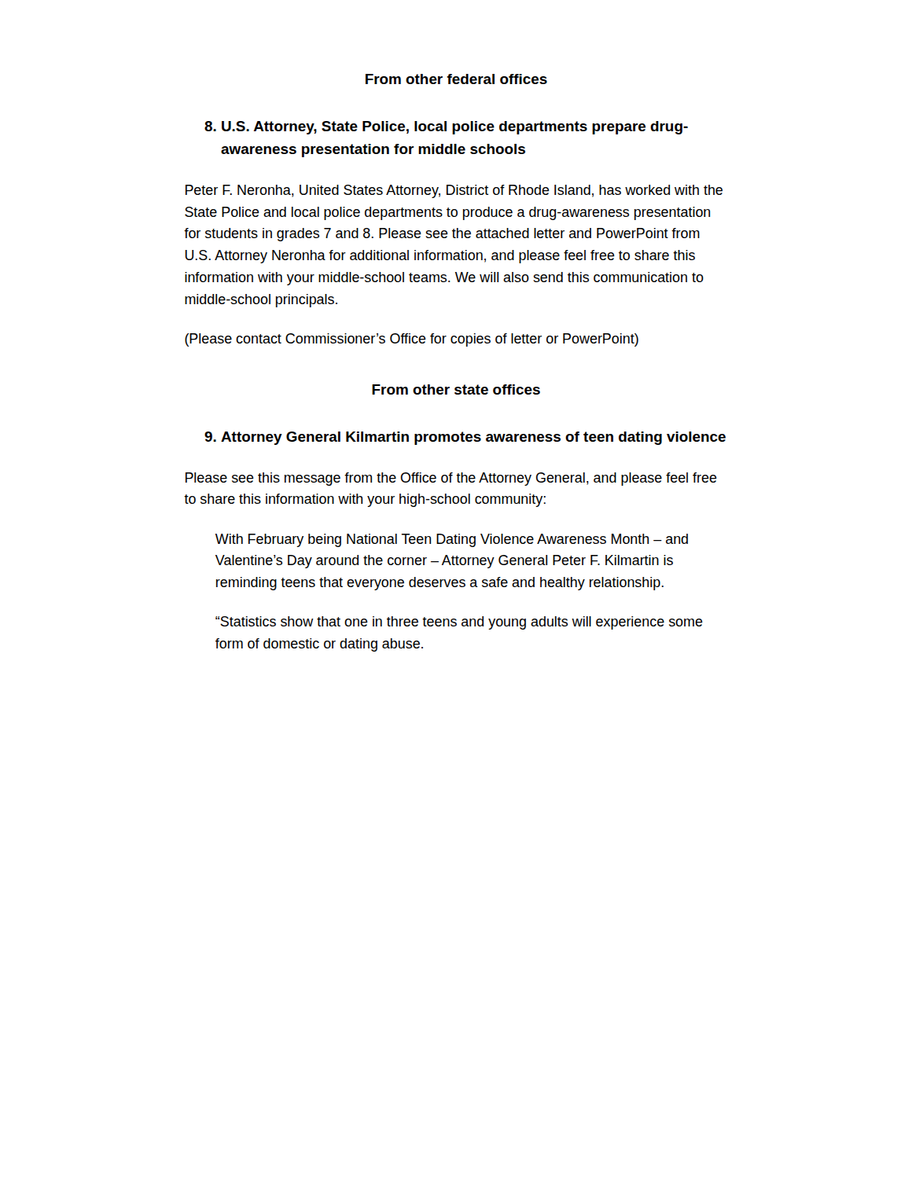From other federal offices
U.S. Attorney, State Police, local police departments prepare drug-awareness presentation for middle schools
Peter F. Neronha, United States Attorney, District of Rhode Island, has worked with the State Police and local police departments to produce a drug-awareness presentation for students in grades 7 and 8. Please see the attached letter and PowerPoint from U.S. Attorney Neronha for additional information, and please feel free to share this information with your middle-school teams. We will also send this communication to middle-school principals.
(Please contact Commissioner’s Office for copies of letter or PowerPoint)
From other state offices
Attorney General Kilmartin promotes awareness of teen dating violence
Please see this message from the Office of the Attorney General, and please feel free to share this information with your high-school community:
With February being National Teen Dating Violence Awareness Month – and Valentine’s Day around the corner – Attorney General Peter F. Kilmartin is reminding teens that everyone deserves a safe and healthy relationship.
“Statistics show that one in three teens and young adults will experience some form of domestic or dating abuse.